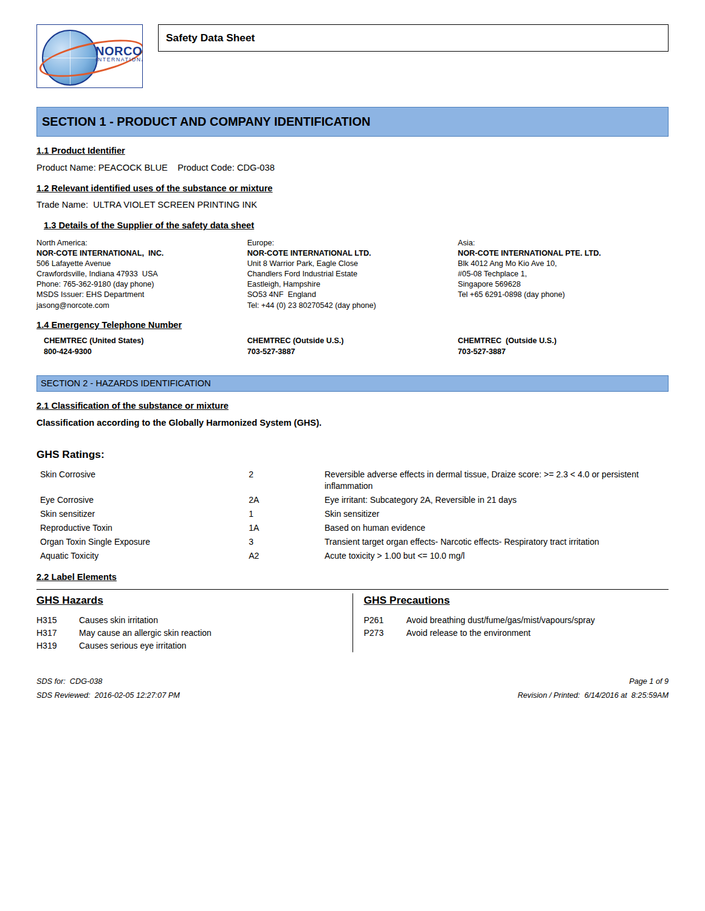NORCOTE
INTERNATIONAL
Safety Data Sheet
SECTION 1 - PRODUCT AND COMPANY IDENTIFICATION
1.1 Product Identifier
Product Name: PEACOCK BLUE Product Code: CDG-038
1.2 Relevant identified uses of the substance or mixture
Trade Name: ULTRA VIOLET SCREEN PRINTING INK
1.3 Details of the Supplier of the safety data sheet
| North America: NOR-COTE INTERNATIONAL, INC. 506 Lafayette Avenue Crawfordsville, Indiana 47933 USA Phone: 765-362-9180 (day phone) MSDS Issuer: EHS Department jasong@norcote.com | Europe: NOR-COTE INTERNATIONAL LTD. Unit 8 Warrior Park, Eagle Close Chandlers Ford Industrial Estate Eastleigh, Hampshire SO53 4NF England Tel: +44 (0) 23 80270542 (day phone) | Asia: NOR-COTE INTERNATIONAL PTE. LTD. Blk 4012 Ang Mo Kio Ave 10, #05-08 Techplace 1, Singapore 569628 Tel +65 6291-0898 (day phone) |
1.4 Emergency Telephone Number
| CHEMTREC (United States) 800-424-9300 | CHEMTREC (Outside U.S.) 703-527-3887 | CHEMTREC (Outside U.S.) 703-527-3887 |
SECTION 2 - HAZARDS IDENTIFICATION
2.1 Classification of the substance or mixture
Classification according to the Globally Harmonized System (GHS).
GHS Ratings:
| Skin Corrosive | 2 | Reversible adverse effects in dermal tissue, Draize score: >= 2.3 < 4.0 or persistent inflammation |
| Eye Corrosive | 2A | Eye irritant: Subcategory 2A, Reversible in 21 days |
| Skin sensitizer | 1 | Skin sensitizer |
| Reproductive Toxin | 1A | Based on human evidence |
| Organ Toxin Single Exposure | 3 | Transient target organ effects- Narcotic effects- Respiratory tract irritation |
| Aquatic Toxicity | A2 | Acute toxicity > 1.00 but <= 10.0 mg/l |
2.2 Label Elements
| GHS Hazards / H315 / Causes skin irritation / / H317 / May cause an allergic skin reaction / / H319 / Causes serious eye irritation / | GHS Precautions / P261 / Avoid breathing dust/fume/gas/mist/vapours/spray / / P273 / Avoid release to the environment / |
SDS for: CDG-038
Page 1 of 9
SDS Reviewed: 2016-02-05 12:27:07 PM
Revision / Printed: 6/14/2016 at 8:25:59AM